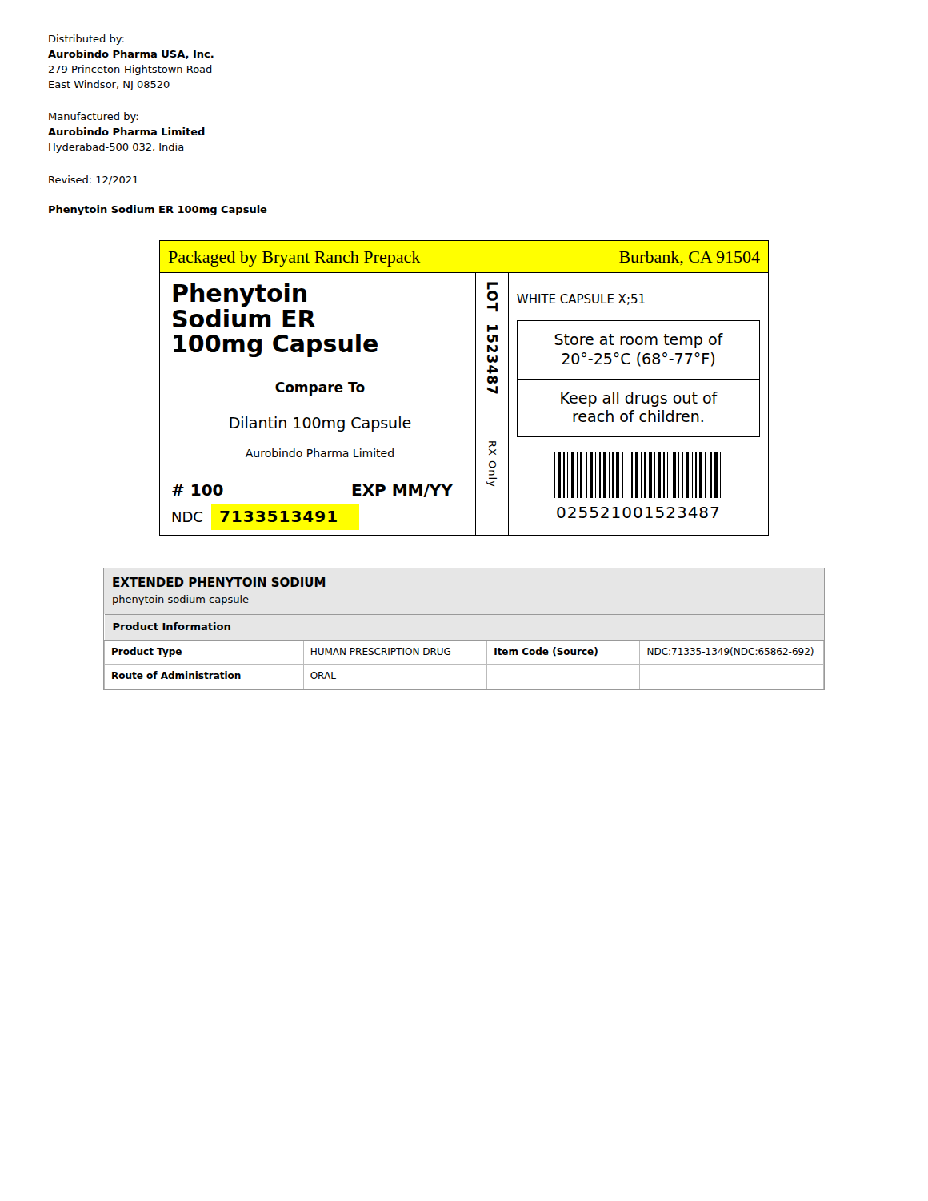Distributed by:
Aurobindo Pharma USA, Inc.
279 Princeton-Hightstown Road
East Windsor, NJ 08520
Manufactured by:
Aurobindo Pharma Limited
Hyderabad-500 032, India
Revised: 12/2021
Phenytoin Sodium ER 100mg Capsule
Packaged by Bryant Ranch Prepack Burbank, CA 91504
Phenytoin
Sodium ER
100mg Capsule
Compare To
Dilantin 100mg Capsule
Aurobindo Pharma Limited
# 100 EXP MM/YY
NDC 7133513491
LOT 1523487 RX Only
WHITE CAPSULE X;51
Store at room temp of
20°-25°C (68°-77°F)
Keep all drugs out of
reach of children.
025521001523487
Extended Phenytoin Sodium
phenytoin sodium capsule
| Product Information |
| --- |
| Product Type | HUMAN PRESCRIPTION DRUG | Item Code (Source) | NDC:71335-1349(NDC:65862-692) |
| Route of Administration | ORAL | | |